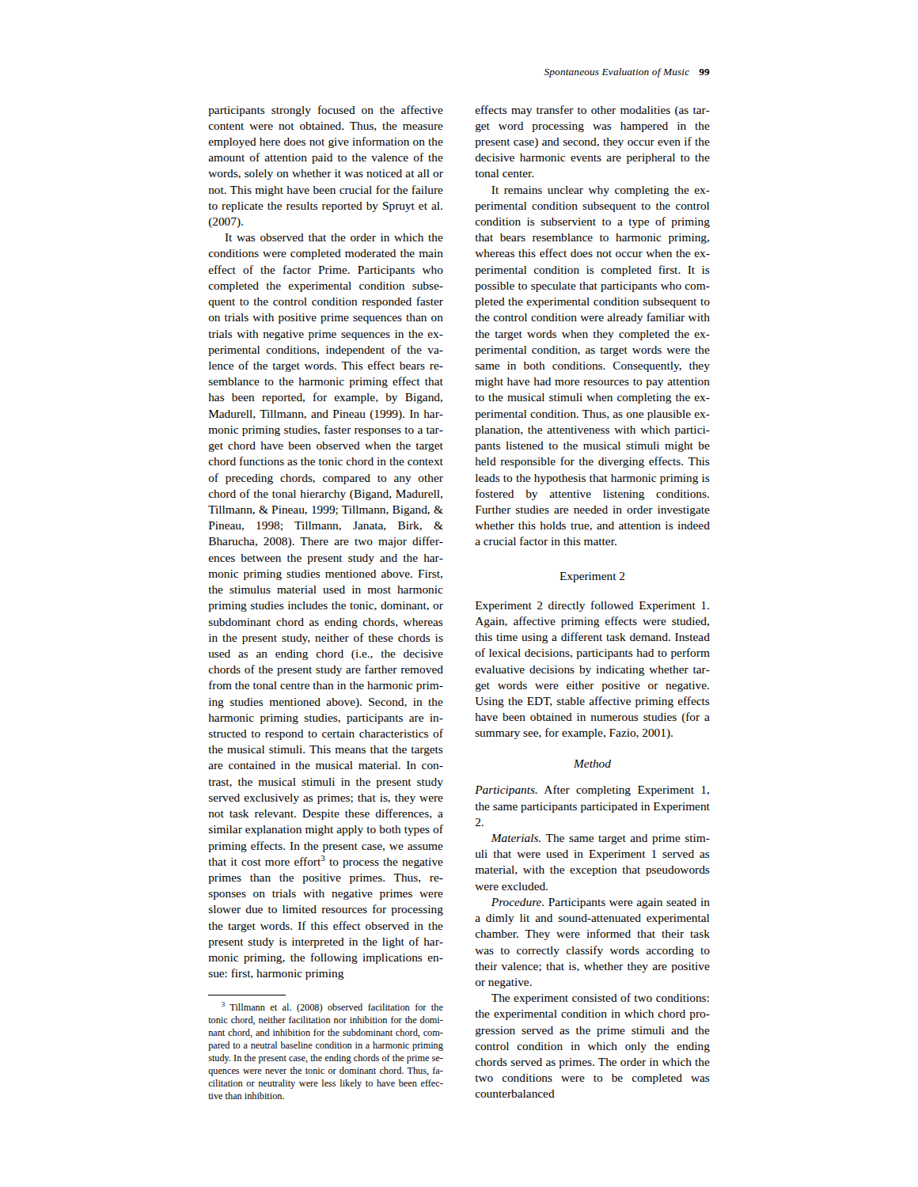Spontaneous Evaluation of Music 99
participants strongly focused on the affective content were not obtained. Thus, the measure employed here does not give information on the amount of attention paid to the valence of the words, solely on whether it was noticed at all or not. This might have been crucial for the failure to replicate the results reported by Spruyt et al. (2007).
It was observed that the order in which the conditions were completed moderated the main effect of the factor Prime. Participants who completed the experimental condition subsequent to the control condition responded faster on trials with positive prime sequences than on trials with negative prime sequences in the experimental conditions, independent of the valence of the target words. This effect bears resemblance to the harmonic priming effect that has been reported, for example, by Bigand, Madurell, Tillmann, and Pineau (1999). In harmonic priming studies, faster responses to a target chord have been observed when the target chord functions as the tonic chord in the context of preceding chords, compared to any other chord of the tonal hierarchy (Bigand, Madurell, Tillmann, & Pineau, 1999; Tillmann, Bigand, & Pineau, 1998; Tillmann, Janata, Birk, & Bharucha, 2008). There are two major differences between the present study and the harmonic priming studies mentioned above. First, the stimulus material used in most harmonic priming studies includes the tonic, dominant, or subdominant chord as ending chords, whereas in the present study, neither of these chords is used as an ending chord (i.e., the decisive chords of the present study are farther removed from the tonal centre than in the harmonic priming studies mentioned above). Second, in the harmonic priming studies, participants are instructed to respond to certain characteristics of the musical stimuli. This means that the targets are contained in the musical material. In contrast, the musical stimuli in the present study served exclusively as primes; that is, they were not task relevant. Despite these differences, a similar explanation might apply to both types of priming effects. In the present case, we assume that it cost more effort3 to process the negative primes than the positive primes. Thus, responses on trials with negative primes were slower due to limited resources for processing the target words. If this effect observed in the present study is interpreted in the light of harmonic priming, the following implications ensue: first, harmonic priming
3 Tillmann et al. (2008) observed facilitation for the tonic chord, neither facilitation nor inhibition for the dominant chord, and inhibition for the subdominant chord, compared to a neutral baseline condition in a harmonic priming study. In the present case, the ending chords of the prime sequences were never the tonic or dominant chord. Thus, facilitation or neutrality were less likely to have been effective than inhibition.
effects may transfer to other modalities (as target word processing was hampered in the present case) and second, they occur even if the decisive harmonic events are peripheral to the tonal center.
It remains unclear why completing the experimental condition subsequent to the control condition is subservient to a type of priming that bears resemblance to harmonic priming, whereas this effect does not occur when the experimental condition is completed first. It is possible to speculate that participants who completed the experimental condition subsequent to the control condition were already familiar with the target words when they completed the experimental condition, as target words were the same in both conditions. Consequently, they might have had more resources to pay attention to the musical stimuli when completing the experimental condition. Thus, as one plausible explanation, the attentiveness with which participants listened to the musical stimuli might be held responsible for the diverging effects. This leads to the hypothesis that harmonic priming is fostered by attentive listening conditions. Further studies are needed in order investigate whether this holds true, and attention is indeed a crucial factor in this matter.
Experiment 2
Experiment 2 directly followed Experiment 1. Again, affective priming effects were studied, this time using a different task demand. Instead of lexical decisions, participants had to perform evaluative decisions by indicating whether target words were either positive or negative. Using the EDT, stable affective priming effects have been obtained in numerous studies (for a summary see, for example, Fazio, 2001).
Method
Participants. After completing Experiment 1, the same participants participated in Experiment 2.
Materials. The same target and prime stimuli that were used in Experiment 1 served as material, with the exception that pseudowords were excluded.
Procedure. Participants were again seated in a dimly lit and sound-attenuated experimental chamber. They were informed that their task was to correctly classify words according to their valence; that is, whether they are positive or negative.
The experiment consisted of two conditions: the experimental condition in which chord progression served as the prime stimuli and the control condition in which only the ending chords served as primes. The order in which the two conditions were to be completed was counterbalanced